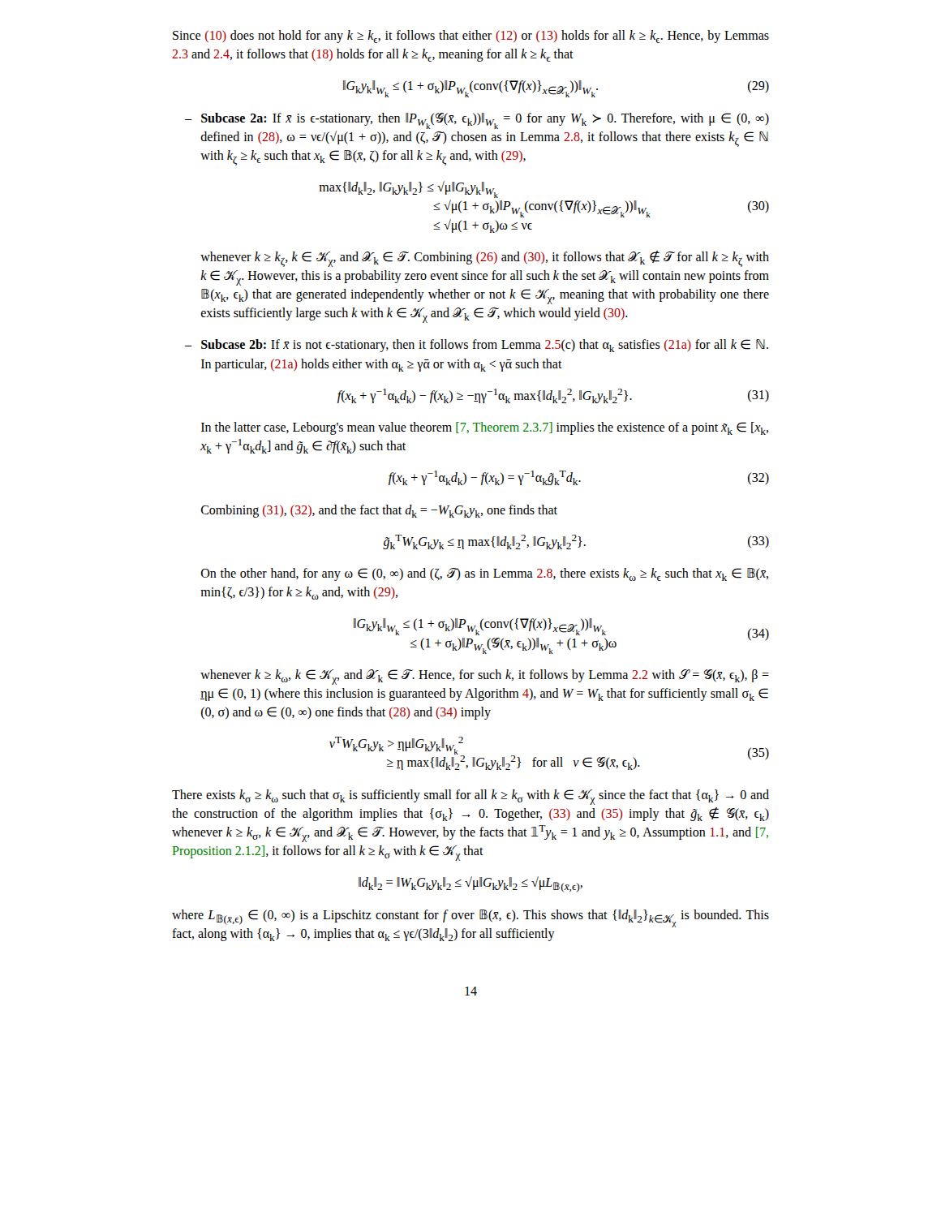Since (10) does not hold for any k ≥ kϵ, it follows that either (12) or (13) holds for all k ≥ kϵ. Hence, by Lemmas 2.3 and 2.4, it follows that (18) holds for all k ≥ kϵ, meaning for all k ≥ kϵ that
‖Gkyk‖Wk ≤ (1 + σk)‖PWk(conv({∇f(x)}x∈𝒳k))‖Wk. (29)
Subcase 2a: If x̄ is ϵ-stationary, then ‖PWk(𝒢(x̄, ϵk))‖Wk = 0 for any Wk ≻ 0. Therefore, with μ ∈ (0, ∞) defined in (28), ω = νϵ/(√μ(1 + σ)), and (ζ, 𝒯) chosen as in Lemma 2.8, it follows that there exists kζ ∈ ℕ with kζ ≥ kϵ such that xk ∈ 𝔹(x̄, ζ) for all k ≥ kζ and, with (29),
max{‖dk‖2, ‖Gkyk‖2} ≤ √μ‖Gkyk‖Wk ≤ √μ(1 + σk)‖PWk(conv({∇f(x)}x∈𝒳k))‖Wk ≤ √μ(1 + σk)ω ≤ νϵ (30)
whenever k ≥ kζ, k ∈ 𝒦χ, and 𝒳k ∈ 𝒯. Combining (26) and (30), it follows that 𝒳k ∉ 𝒯 for all k ≥ kζ with k ∈ 𝒦χ. However, this is a probability zero event since for all such k the set 𝒳k will contain new points from 𝔹(xk, ϵk) that are generated independently whether or not k ∈ 𝒦χ, meaning that with probability one there exists sufficiently large such k with k ∈ 𝒦χ and 𝒳k ∈ 𝒯, which would yield (30).
Subcase 2b: If x̄ is not ϵ-stationary, then it follows from Lemma 2.5(c) that αk satisfies (21a) for all k ∈ ℕ. In particular, (21a) holds either with αk ≥ γᾱ or with αk < γᾱ such that
f(xk + γ−1αkdk) − f(xk) ≥ −ηγ−1αk max{‖dk‖22, ‖Gkyk‖22}. (31)
In the latter case, Lebourg's mean value theorem [7, Theorem 2.3.7] implies the existence of a point x̃k ∈ [xk, xk + γ−1αkdk] and g̃k ∈ ∂̄f(x̃k) such that
f(xk + γ−1αkdk) − f(xk) = γ−1αkg̃kTdk. (32)
Combining (31), (32), and the fact that dk = −WkGkyk, one finds that
g̃kTWkGkyk ≤ η max{‖dk‖22, ‖Gkyk‖22}. (33)
On the other hand, for any ω ∈ (0, ∞) and (ζ, 𝒯) as in Lemma 2.8, there exists kω ≥ kϵ such that xk ∈ 𝔹(x̄, min{ζ, ϵ/3}) for k ≥ kω and, with (29),
‖Gkyk‖Wk ≤ (1 + σk)‖PWk(conv({∇f(x)}x∈𝒳k))‖Wk ≤ (1 + σk)‖PWk(𝒢(x̄, ϵk))‖Wk + (1 + σk)ω (34)
whenever k ≥ kω, k ∈ 𝒦χ, and 𝒳k ∈ 𝒯. Hence, for such k, it follows by Lemma 2.2 with 𝒮 = 𝒢(x̄, ϵk), β = ημ ∈ (0, 1) (where this inclusion is guaranteed by Algorithm 4), and W = Wk that for sufficiently small σk ∈ (0, σ) and ω ∈ (0, ∞) one finds that (28) and (34) imply
vTWkGkyk > ημ‖Gkyk‖Wk2 ≥ η max{‖dk‖22, ‖Gkyk‖22} for all v ∈ 𝒢(x̄, ϵk). (35)
There exists kσ ≥ kω such that σk is sufficiently small for all k ≥ kσ with k ∈ 𝒦χ since the fact that {αk} → 0 and the construction of the algorithm implies that {σk} → 0. Together, (33) and (35) imply that g̃k ∉ 𝒢(x̄, ϵk) whenever k ≥ kσ, k ∈ 𝒦χ, and 𝒳k ∈ 𝒯. However, by the facts that 𝟙Tyk = 1 and yk ≥ 0, Assumption 1.1, and [7, Proposition 2.1.2], it follows for all k ≥ kσ with k ∈ 𝒦χ that
‖dk‖2 = ‖WkGkyk‖2 ≤ √μ‖Gkyk‖2 ≤ √μL𝔹(x̄,ϵ),
where L𝔹(x̄,ϵ) ∈ (0, ∞) is a Lipschitz constant for f over 𝔹(x̄, ϵ). This shows that {‖dk‖2}k∈𝒦χ is bounded. This fact, along with {αk} → 0, implies that αk ≤ γϵ/(3‖dk‖2) for all sufficiently
14